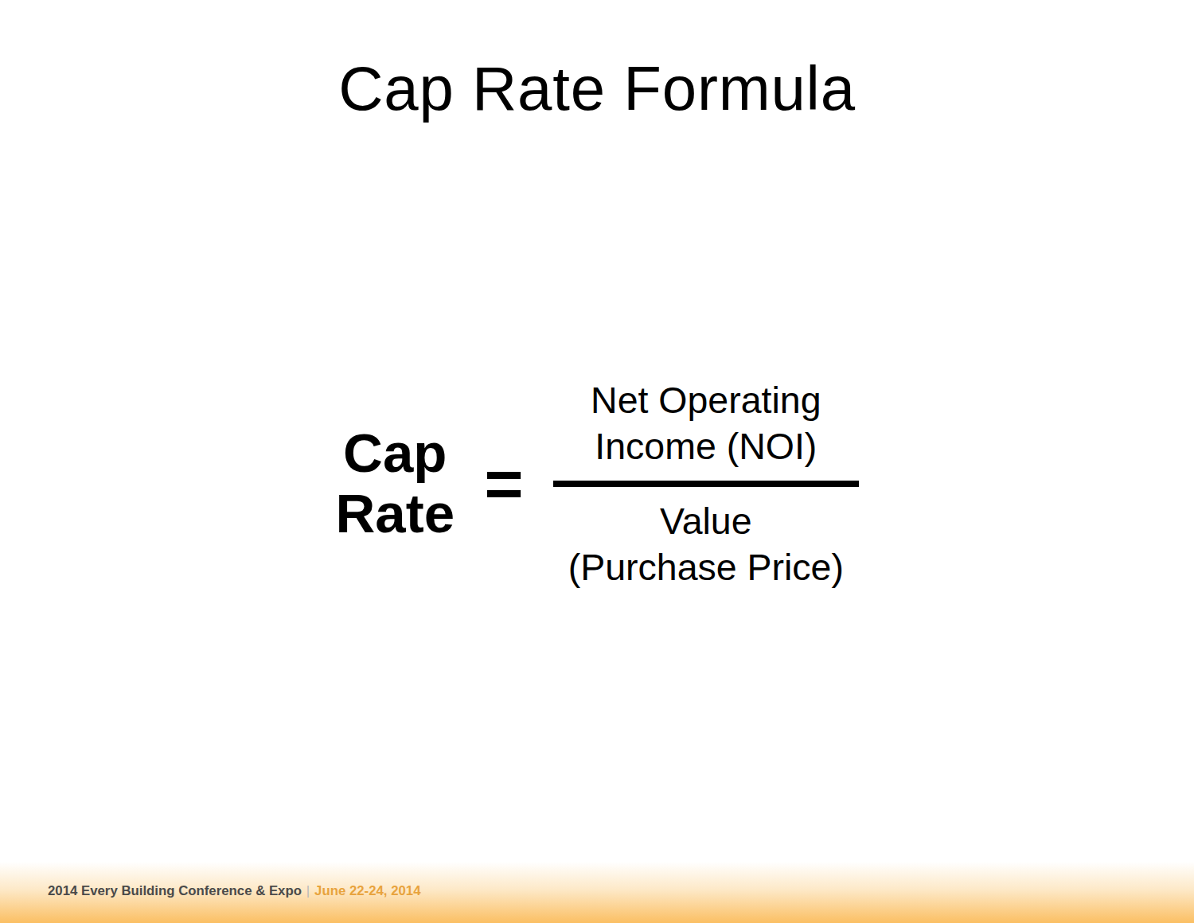Cap Rate Formula
Cap
Rate
=
Net Operating
Income (NOI)
Value
(Purchase Price)
2014 Every Building Conference & Expo|June 22-24, 2014